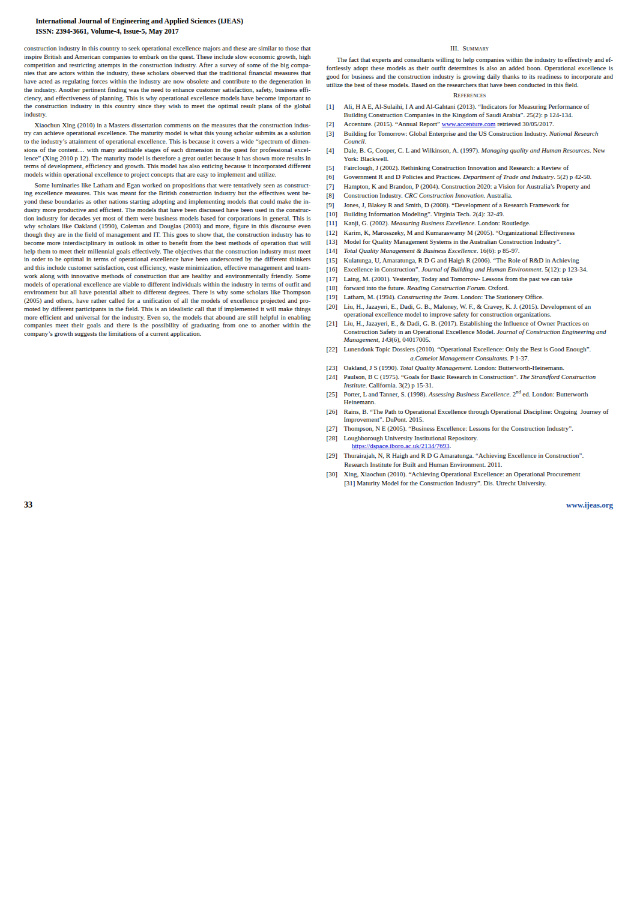International Journal of Engineering and Applied Sciences (IJEAS)
ISSN: 2394-3661, Volume-4, Issue-5, May 2017
construction industry in this country to seek operational excellence majors and these are similar to those that inspire British and American companies to embark on the quest. These include slow economic growth, high competition and restricting attempts in the construction industry. After a survey of some of the big companies that are actors within the industry, these scholars observed that the traditional financial measures that have acted as regulating forces within the industry are now obsolete and contribute to the degeneration in the industry. Another pertinent finding was the need to enhance customer satisfaction, safety, business efficiency, and effectiveness of planning. This is why operational excellence models have become important to the construction industry in this country since they wish to meet the optimal result plans of the global industry.
Xiaochun Xing (2010) in a Masters dissertation comments on the measures that the construction industry can achieve operational excellence. The maturity model is what this young scholar submits as a solution to the industry’s attainment of operational excellence. This is because it covers a wide “spectrum of dimensions of the content… with many auditable stages of each dimension in the quest for professional excellence” (Xing 2010 p 12). The maturity model is therefore a great outlet because it has shown more results in terms of development, efficiency and growth. This model has also enticing because it incorporated different models within operational excellence to project concepts that are easy to implement and utilize.
Some luminaries like Latham and Egan worked on propositions that were tentatively seen as constructing excellence measures. This was meant for the British construction industry but the effectives went beyond these boundaries as other nations starting adopting and implementing models that could make the industry more productive and efficient. The models that have been discussed have been used in the construction industry for decades yet most of them were business models based for corporations in general. This is why scholars like Oakland (1990), Coleman and Douglas (2003) and more, figure in this discourse even though they are in the field of management and IT. This goes to show that, the construction industry has to become more interdisciplinary in outlook in other to benefit from the best methods of operation that will help them to meet their millennial goals effectively. The objectives that the construction industry must meet in order to be optimal in terms of operational excellence have been underscored by the different thinkers and this include customer satisfaction, cost efficiency, waste minimization, effective management and teamwork along with innovative methods of construction that are healthy and environmentally friendly. Some models of operational excellence are viable to different individuals within the industry in terms of outfit and environment but all have potential albeit to different degrees. There is why some scholars like Thompson (2005) and others, have rather called for a unification of all the models of excellence projected and promoted by different participants in the field. This is an idealistic call that if implemented it will make things more efficient and universal for the industry. Even so, the models that abound are still helpful in enabling companies meet their goals and there is the possibility of graduating from one to another within the company’s growth suggests the limitations of a current application.
III. Summary
The fact that experts and consultants willing to help companies within the industry to effectively and effortlessly adopt these models as their outfit determines is also an added boon. Operational excellence is good for business and the construction industry is growing daily thanks to its readiness to incorporate and utilize the best of these models. Based on the researchers that have been conducted in this field.
References
[1] Ali, H A E, Al-Sulaihi, I A and Al-Gahtani (2013). “Indicators for Measuring Performance of Building Construction Companies in the Kingdom of Saudi Arabia”. 25(2): p 124-134.
[2] Accenture. (2015). “Annual Report” www.accenture.com retrieved 30/05/2017.
[3] Building for Tomorrow: Global Enterprise and the US Construction Industry. National Research Council.
[4] Dale, B. G, Cooper, C. L and Wilkinson, A. (1997). Managing quality and Human Resources. New York: Blackwell.
[5] Fairclough, J (2002). Rethinking Construction Innovation and Research: a Review of
[6] Government R and D Policies and Practices. Department of Trade and Industry. 5(2) p 42-50.
[7] Hampton, K and Brandon, P (2004). Construction 2020: a Vision for Australia’s Property and
[8] Construction Industry. CRC Construction Innovation. Australia.
[9] Jones, J, Blakey R and Smith, D (2008). “Development of a Research Framework for
[10] Building Information Modeling”. Virginia Tech. 2(4): 32-49.
[11] Kanji, G. (2002). Measuring Business Excellence. London: Routledge.
[12] Karim, K, Marosszeky, M and Kumaraswamy M (2005). “Organizational Effectiveness
[13] Model for Quality Management Systems in the Australian Construction Industry”.
[14] Total Quality Management & Business Excellence. 16(6): p 85-97.
[15] Kulatunga, U, Amaratunga, R D G and Haigh R (2006). “The Role of R&D in Achieving
[16] Excellence in Construction”. Journal of Building and Human Environment. 5(12): p 123-34.
[17] Laing, M. (2001). Yesterday, Today and Tomorrow- Lessons from the past we can take
[18] forward into the future. Reading Construction Forum. Oxford.
[19] Latham, M. (1994). Constructing the Team. London: The Stationery Office.
[20] Liu, H., Jazayeri, E., Dadi, G. B., Maloney, W. F., & Cravey, K. J. (2015). Development of an operational excellence model to improve safety for construction organizations.
[21] Liu, H., Jazayeri, E., & Dadi, G. B. (2017). Establishing the Influence of Owner Practices on Construction Safety in an Operational Excellence Model. Journal of Construction Engineering and Management, 143(6), 04017005.
[22] Lunendonk Topic Dossiers (2010). “Operational Excellence: Only the Best is Good Enough”.
a.Camelot Management Consultants. P 1-37.
[23] Oakland, J S (1990). Total Quality Management. London: Butterworth-Heinemann.
[24] Paulson, B C (1975). “Goals for Basic Research in Construction”. The Strandford Construction Institute. California. 3(2) p 15-31.
[25] Porter, L and Tanner, S. (1998). Assessing Business Excellence. 2nd ed. London: Butterworth Heinemann.
[26] Rains, B. “The Path to Operational Excellence through Operational Discipline: Ongoing Journey of Improvement”. DuPont. 2015.
[27] Thompson, N E (2005). “Business Excellence: Lessons for the Construction Industry”.
[28] Loughborough University Institutional Repository.
https://dspace.iboro.ac.uk/2134/7693.
[29] Thurairajah, N, R Haigh and R D G Amaratunga. “Achieving Excellence in Construction”.
Research Institute for Built and Human Environment. 2011.
[30] Xing, Xiaochun (2010). “Achieving Operational Excellence: an Operational Procurement
[31] Maturity Model for the Construction Industry”. Dis. Utrecht University.
33 www.ijeas.org